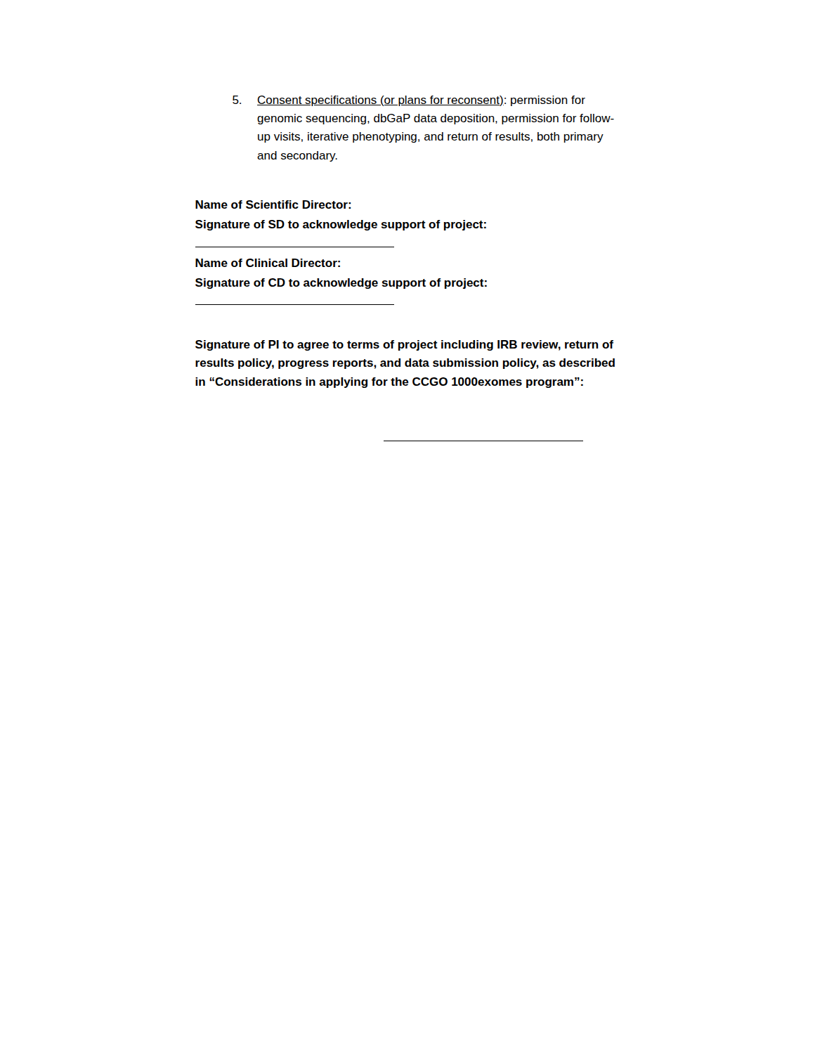5. Consent specifications (or plans for reconsent): permission for genomic sequencing, dbGaP data deposition, permission for follow-up visits, iterative phenotyping, and return of results, both primary and secondary.
Name of Scientific Director:
Signature of SD to acknowledge support of project:
Name of Clinical Director:
Signature of CD to acknowledge support of project:
Signature of PI to agree to terms of project including IRB review, return of results policy, progress reports, and data submission policy, as described in “Considerations in applying for the CCGO 1000exomes program”: